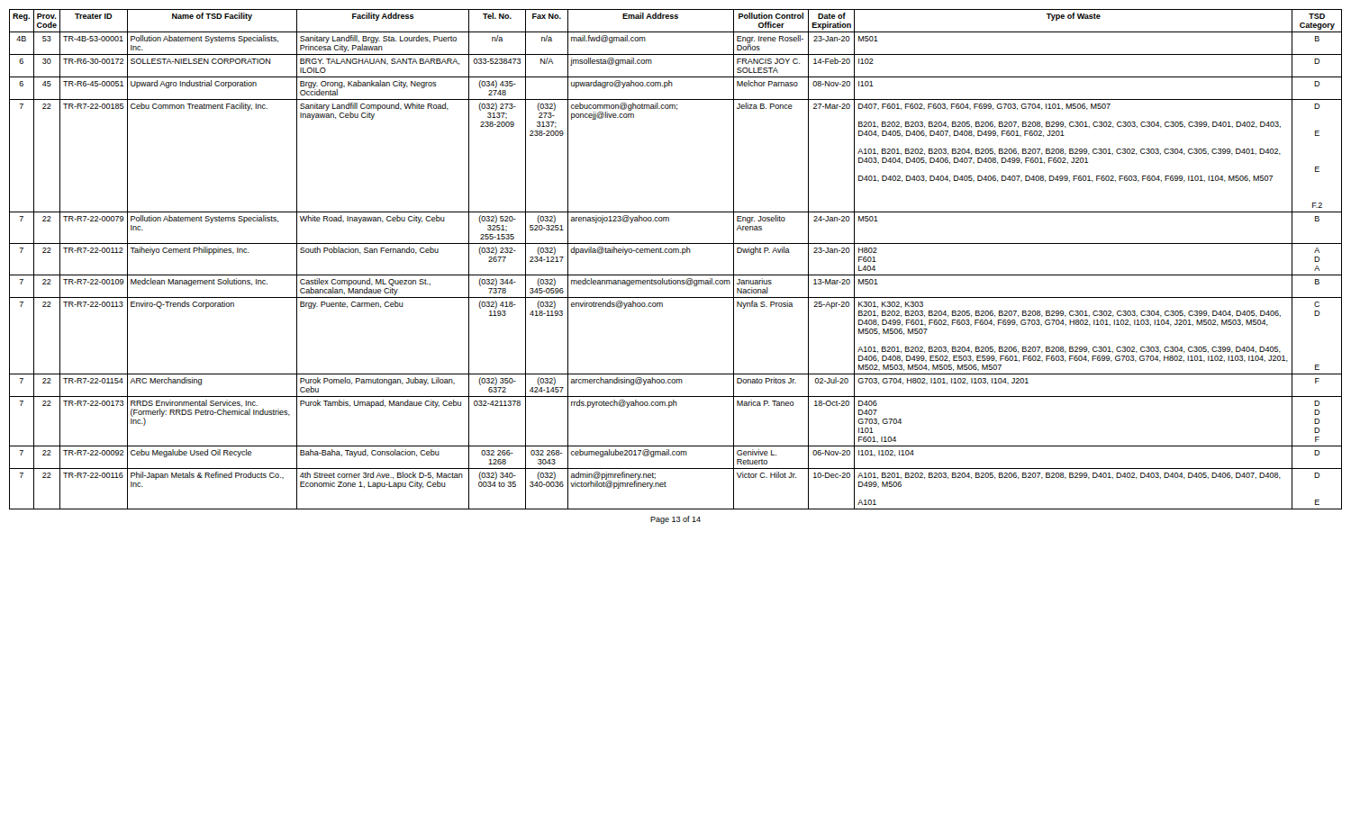| Reg. | Prov. Code | Treater ID | Name of TSD Facility | Facility Address | Tel. No. | Fax No. | Email Address | Pollution Control Officer | Date of Expiration | Type of Waste | TSD Category |
| --- | --- | --- | --- | --- | --- | --- | --- | --- | --- | --- | --- |
| 4B | 53 | TR-4B-53-00001 | Pollution Abatement Systems Specialists, Inc. | Sanitary Landfill, Brgy. Sta. Lourdes, Puerto Princesa City, Palawan | n/a | n/a | mail.fwd@gmail.com | Engr. Irene Rosell-Doños | 23-Jan-20 | M501 | B |
| 6 | 30 | TR-R6-30-00172 | SOLLESTA-NIELSEN CORPORATION | BRGY. TALANGHAUAN, SANTA BARBARA, ILOILO | 033-5238473 | N/A | jmsollesta@gmail.com | FRANCIS JOY C. SOLLESTA | 14-Feb-20 | I102 | D |
| 6 | 45 | TR-R6-45-00051 | Upward Agro Industrial Corporation | Brgy. Orong, Kabankalan City, Negros Occidental | (034) 435-2748 | | upwardagro@yahoo.com.ph | Melchor Parnaso | 08-Nov-20 | I101 | D |
| 7 | 22 | TR-R7-22-00185 | Cebu Common Treatment Facility, Inc. | Sanitary Landfill Compound, White Road, Inayawan, Cebu City | (032) 273-3137; 238-2009 | (032) 273-3137; 238-2009 | cebucommon@ghotmail.com; poncejj@live.com | Jeliza B. Ponce | 27-Mar-20 | D407, F601, F602, F603, F604, F699, G703, G704, I101, M506, M507 B201, B202, B203, B204, B205, B206, B207, B208, B299, C301, C302, C303, C304, C305, C399, D401, D402, D403, D404, D405, D406, D407, D408, D499, F601, F602, J201 A101, B201, B202, B203, B204, B205, B206, B207, B208, B299, C301, C302, C303, C304, C305, C399, D401, D402, D403, D404, D405, D406, D407, D408, D499, F601, F602, J201 D401, D402, D403, D404, D405, D406, D407, D408, D499, F601, F602, F603, F604, F699, I101, I104, M506, M507 | D E E F.2 |
| 7 | 22 | TR-R7-22-00079 | Pollution Abatement Systems Specialists, Inc. | White Road, Inayawan, Cebu City, Cebu | (032) 520-3251; 255-1535 | (032) 520-3251 | arenasjojo123@yahoo.com | Engr. Joselito Arenas | 24-Jan-20 | M501 | B |
| 7 | 22 | TR-R7-22-00112 | Taiheiyo Cement Philippines, Inc. | South Poblacion, San Fernando, Cebu | (032) 232-2677 | (032) 234-1217 | dpavila@taiheiyo-cement.com.ph | Dwight P. Avila | 23-Jan-20 | H802 F601 L404 | A D A |
| 7 | 22 | TR-R7-22-00109 | Medclean Management Solutions, Inc. | Castilex Compound, ML Quezon St., Cabancalan, Mandaue City | (032) 344-7378 | (032) 345-0596 | medcleanmanagementsolutions@gmail.com | Januarius Nacional | 13-Mar-20 | M501 | B |
| 7 | 22 | TR-R7-22-00113 | Enviro-Q-Trends Corporation | Brgy. Puente, Carmen, Cebu | (032) 418-1193 | (032) 418-1193 | envirotrends@yahoo.com | Nynfa S. Prosia | 25-Apr-20 | K301, K302, K303 B201, B202, B203, B204, B205, B206, B207, B208, B299, C301, C302, C303, C304, C305, C399, D404, D405, D406, D408, D499, F601, F602, F603, F604, F699, G703, G704, H802, I101, I102, I103, I104, J201, M502, M503, M504, M505, M506, M507 A101, B201, B202, B203, B204, B205, B206, B207, B208, B299, C301, C302, C303, C304, C305, C399, D404, D405, D406, D408, D499, E502, E503, E599, F601, F602, F603, F604, F699, G703, G704, H802, I101, I102, I103, I104, J201, M502, M503, M504, M505, M506, M507 | C D E |
| 7 | 22 | TR-R7-22-01154 | ARC Merchandising | Purok Pomelo, Pamutongan, Jubay, Liloan, Cebu | (032) 350-6372 | (032) 424-1457 | arcmerchandising@yahoo.com | Donato Pritos Jr. | 02-Jul-20 | G703, G704, H802, I101, I102, I103, I104, J201 | F |
| 7 | 22 | TR-R7-22-00173 | RRDS Environmental Services, Inc. (Formerly: RRDS Petro-Chemical Industries, Inc.) | Purok Tambis, Umapad, Mandaue City, Cebu | 032-4211378 | | rrds.pyrotech@yahoo.com.ph | Marica P. Taneo | 18-Oct-20 | D406 D407 G703, G704 I101 F601, I104 | D D D D F |
| 7 | 22 | TR-R7-22-00092 | Cebu Megalube Used Oil Recycle | Baha-Baha, Tayud, Consolacion, Cebu | 032 266-1268 | 032 268-3043 | cebumegalube2017@gmail.com | Genivive L. Retuerto | 06-Nov-20 | I101, I102, I104 | D |
| 7 | 22 | TR-R7-22-00116 | Phil-Japan Metals & Refined Products Co., Inc. | 4th Street corner 3rd Ave., Block D-5, Mactan Economic Zone 1, Lapu-Lapu City, Cebu | (032) 340-0034 to 35 | (032) 340-0036 | admin@pjmrefinery.net; victorhilot@pjmrefinery.net | Victor C. Hilot Jr. | 10-Dec-20 | A101, B201, B202, B203, B204, B205, B206, B207, B208, B299, D401, D402, D403, D404, D405, D406, D407, D408, D499, M506 A101 | D E |
Page 13 of 14